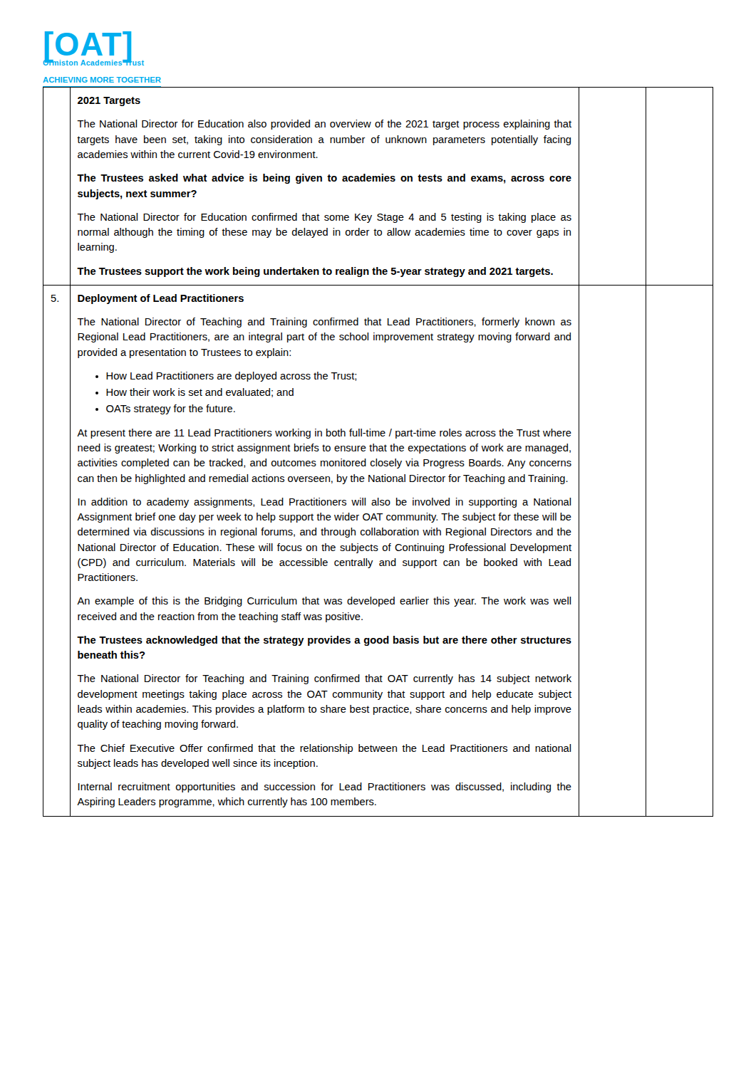[OAT]
Ormiston Academies Trust
ACHIEVING MORE TOGETHER
| | 2021 Targets The National Director for Education also provided an overview of the 2021 target process explaining that targets have been set, taking into consideration a number of unknown parameters potentially facing academies within the current Covid-19 environment. The Trustees asked what advice is being given to academies on tests and exams, across core subjects, next summer? The National Director for Education confirmed that some Key Stage 4 and 5 testing is taking place as normal although the timing of these may be delayed in order to allow academies time to cover gaps in learning. The Trustees support the work being undertaken to realign the 5-year strategy and 2021 targets. | | |
| 5. | Deployment of Lead Practitioners The National Director of Teaching and Training confirmed that Lead Practitioners, formerly known as Regional Lead Practitioners, are an integral part of the school improvement strategy moving forward and provided a presentation to Trustees to explain: How Lead Practitioners are deployed across the Trust; How their work is set and evaluated; and OATs strategy for the future. At present there are 11 Lead Practitioners working in both full-time / part-time roles across the Trust where need is greatest; Working to strict assignment briefs to ensure that the expectations of work are managed, activities completed can be tracked, and outcomes monitored closely via Progress Boards. Any concerns can then be highlighted and remedial actions overseen, by the National Director for Teaching and Training. In addition to academy assignments, Lead Practitioners will also be involved in supporting a National Assignment brief one day per week to help support the wider OAT community. The subject for these will be determined via discussions in regional forums, and through collaboration with Regional Directors and the National Director of Education. These will focus on the subjects of Continuing Professional Development (CPD) and curriculum. Materials will be accessible centrally and support can be booked with Lead Practitioners. An example of this is the Bridging Curriculum that was developed earlier this year. The work was well received and the reaction from the teaching staff was positive. The Trustees acknowledged that the strategy provides a good basis but are there other structures beneath this? The National Director for Teaching and Training confirmed that OAT currently has 14 subject network development meetings taking place across the OAT community that support and help educate subject leads within academies. This provides a platform to share best practice, share concerns and help improve quality of teaching moving forward. The Chief Executive Offer confirmed that the relationship between the Lead Practitioners and national subject leads has developed well since its inception. Internal recruitment opportunities and succession for Lead Practitioners was discussed, including the Aspiring Leaders programme, which currently has 100 members. | | |